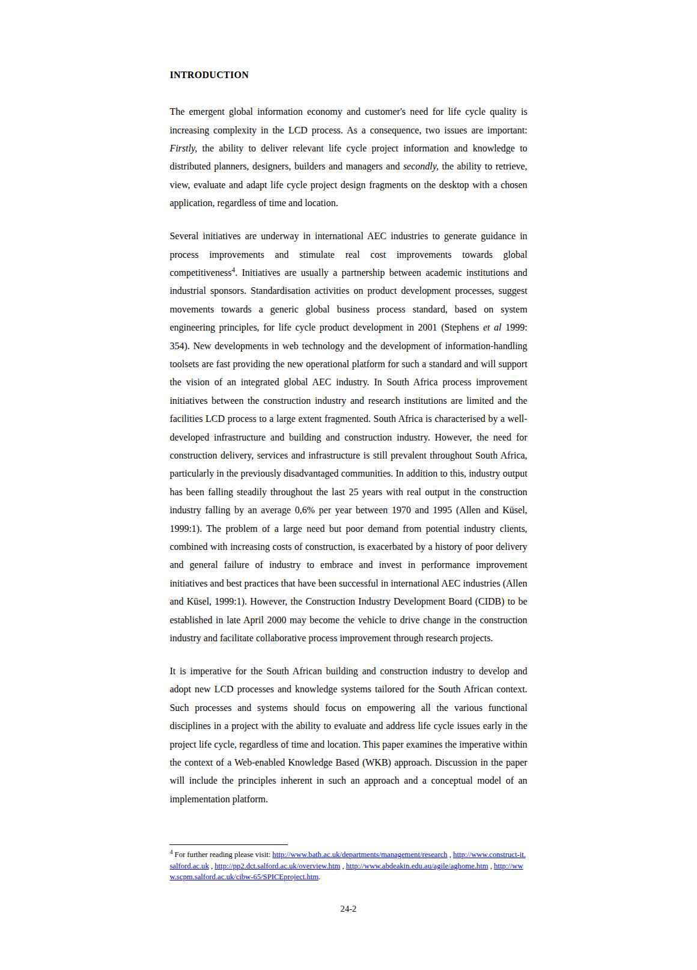INTRODUCTION
The emergent global information economy and customer's need for life cycle quality is increasing complexity in the LCD process. As a consequence, two issues are important: Firstly, the ability to deliver relevant life cycle project information and knowledge to distributed planners, designers, builders and managers and secondly, the ability to retrieve, view, evaluate and adapt life cycle project design fragments on the desktop with a chosen application, regardless of time and location.
Several initiatives are underway in international AEC industries to generate guidance in process improvements and stimulate real cost improvements towards global competitiveness4. Initiatives are usually a partnership between academic institutions and industrial sponsors. Standardisation activities on product development processes, suggest movements towards a generic global business process standard, based on system engineering principles, for life cycle product development in 2001 (Stephens et al 1999: 354). New developments in web technology and the development of information-handling toolsets are fast providing the new operational platform for such a standard and will support the vision of an integrated global AEC industry. In South Africa process improvement initiatives between the construction industry and research institutions are limited and the facilities LCD process to a large extent fragmented. South Africa is characterised by a well-developed infrastructure and building and construction industry. However, the need for construction delivery, services and infrastructure is still prevalent throughout South Africa, particularly in the previously disadvantaged communities. In addition to this, industry output has been falling steadily throughout the last 25 years with real output in the construction industry falling by an average 0,6% per year between 1970 and 1995 (Allen and Küsel, 1999:1). The problem of a large need but poor demand from potential industry clients, combined with increasing costs of construction, is exacerbated by a history of poor delivery and general failure of industry to embrace and invest in performance improvement initiatives and best practices that have been successful in international AEC industries (Allen and Küsel, 1999:1). However, the Construction Industry Development Board (CIDB) to be established in late April 2000 may become the vehicle to drive change in the construction industry and facilitate collaborative process improvement through research projects.
It is imperative for the South African building and construction industry to develop and adopt new LCD processes and knowledge systems tailored for the South African context. Such processes and systems should focus on empowering all the various functional disciplines in a project with the ability to evaluate and address life cycle issues early in the project life cycle, regardless of time and location. This paper examines the imperative within the context of a Web-enabled Knowledge Based (WKB) approach. Discussion in the paper will include the principles inherent in such an approach and a conceptual model of an implementation platform.
4 For further reading please visit: http://www.bath.ac.uk/departments/management/research , http://www.construct-it.salford.ac.uk , http://pp2.dct.salford.ac.uk/overview.htm , http://www.abdeakin.edu.au/agile/aghome.htm , http://www.scpm.salford.ac.uk/cibw-65/SPICEproject.htm.
24-2